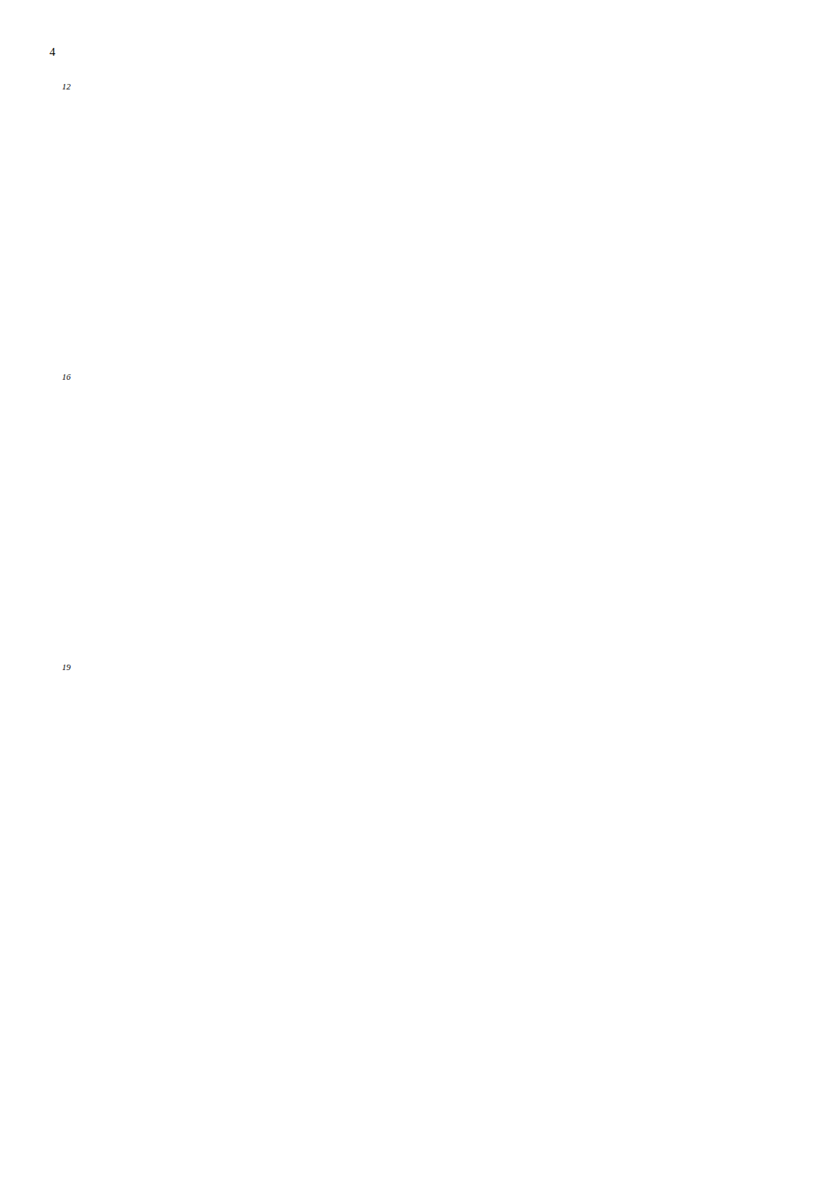4
12
16
19